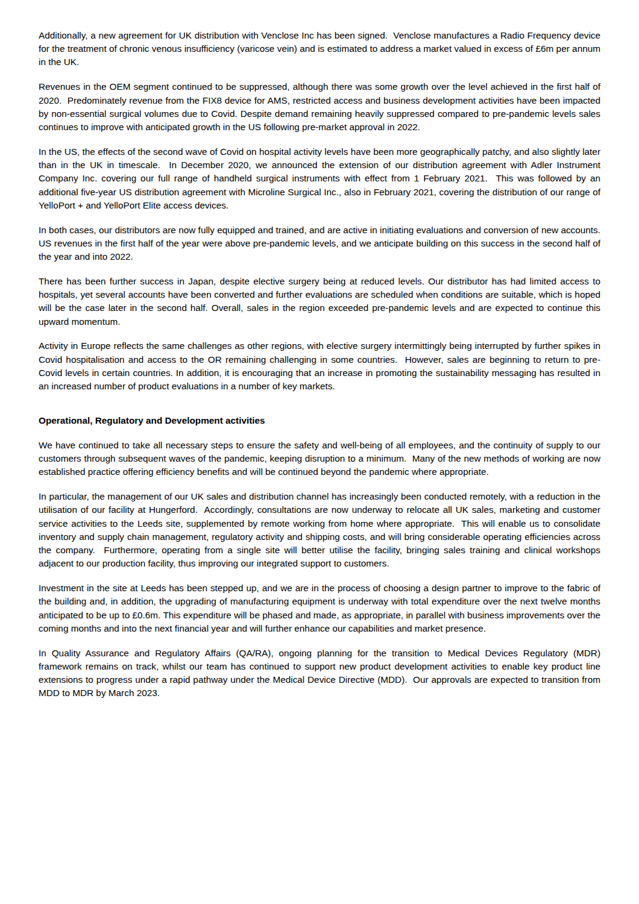Additionally, a new agreement for UK distribution with Venclose Inc has been signed. Venclose manufactures a Radio Frequency device for the treatment of chronic venous insufficiency (varicose vein) and is estimated to address a market valued in excess of £6m per annum in the UK.
Revenues in the OEM segment continued to be suppressed, although there was some growth over the level achieved in the first half of 2020. Predominately revenue from the FIX8 device for AMS, restricted access and business development activities have been impacted by non-essential surgical volumes due to Covid. Despite demand remaining heavily suppressed compared to pre-pandemic levels sales continues to improve with anticipated growth in the US following pre-market approval in 2022.
In the US, the effects of the second wave of Covid on hospital activity levels have been more geographically patchy, and also slightly later than in the UK in timescale. In December 2020, we announced the extension of our distribution agreement with Adler Instrument Company Inc. covering our full range of handheld surgical instruments with effect from 1 February 2021. This was followed by an additional five-year US distribution agreement with Microline Surgical Inc., also in February 2021, covering the distribution of our range of YelloPort + and YelloPort Elite access devices.
In both cases, our distributors are now fully equipped and trained, and are active in initiating evaluations and conversion of new accounts. US revenues in the first half of the year were above pre-pandemic levels, and we anticipate building on this success in the second half of the year and into 2022.
There has been further success in Japan, despite elective surgery being at reduced levels. Our distributor has had limited access to hospitals, yet several accounts have been converted and further evaluations are scheduled when conditions are suitable, which is hoped will be the case later in the second half. Overall, sales in the region exceeded pre-pandemic levels and are expected to continue this upward momentum.
Activity in Europe reflects the same challenges as other regions, with elective surgery intermittingly being interrupted by further spikes in Covid hospitalisation and access to the OR remaining challenging in some countries. However, sales are beginning to return to pre-Covid levels in certain countries. In addition, it is encouraging that an increase in promoting the sustainability messaging has resulted in an increased number of product evaluations in a number of key markets.
Operational, Regulatory and Development activities
We have continued to take all necessary steps to ensure the safety and well-being of all employees, and the continuity of supply to our customers through subsequent waves of the pandemic, keeping disruption to a minimum. Many of the new methods of working are now established practice offering efficiency benefits and will be continued beyond the pandemic where appropriate.
In particular, the management of our UK sales and distribution channel has increasingly been conducted remotely, with a reduction in the utilisation of our facility at Hungerford. Accordingly, consultations are now underway to relocate all UK sales, marketing and customer service activities to the Leeds site, supplemented by remote working from home where appropriate. This will enable us to consolidate inventory and supply chain management, regulatory activity and shipping costs, and will bring considerable operating efficiencies across the company. Furthermore, operating from a single site will better utilise the facility, bringing sales training and clinical workshops adjacent to our production facility, thus improving our integrated support to customers.
Investment in the site at Leeds has been stepped up, and we are in the process of choosing a design partner to improve to the fabric of the building and, in addition, the upgrading of manufacturing equipment is underway with total expenditure over the next twelve months anticipated to be up to £0.6m. This expenditure will be phased and made, as appropriate, in parallel with business improvements over the coming months and into the next financial year and will further enhance our capabilities and market presence.
In Quality Assurance and Regulatory Affairs (QA/RA), ongoing planning for the transition to Medical Devices Regulatory (MDR) framework remains on track, whilst our team has continued to support new product development activities to enable key product line extensions to progress under a rapid pathway under the Medical Device Directive (MDD). Our approvals are expected to transition from MDD to MDR by March 2023.